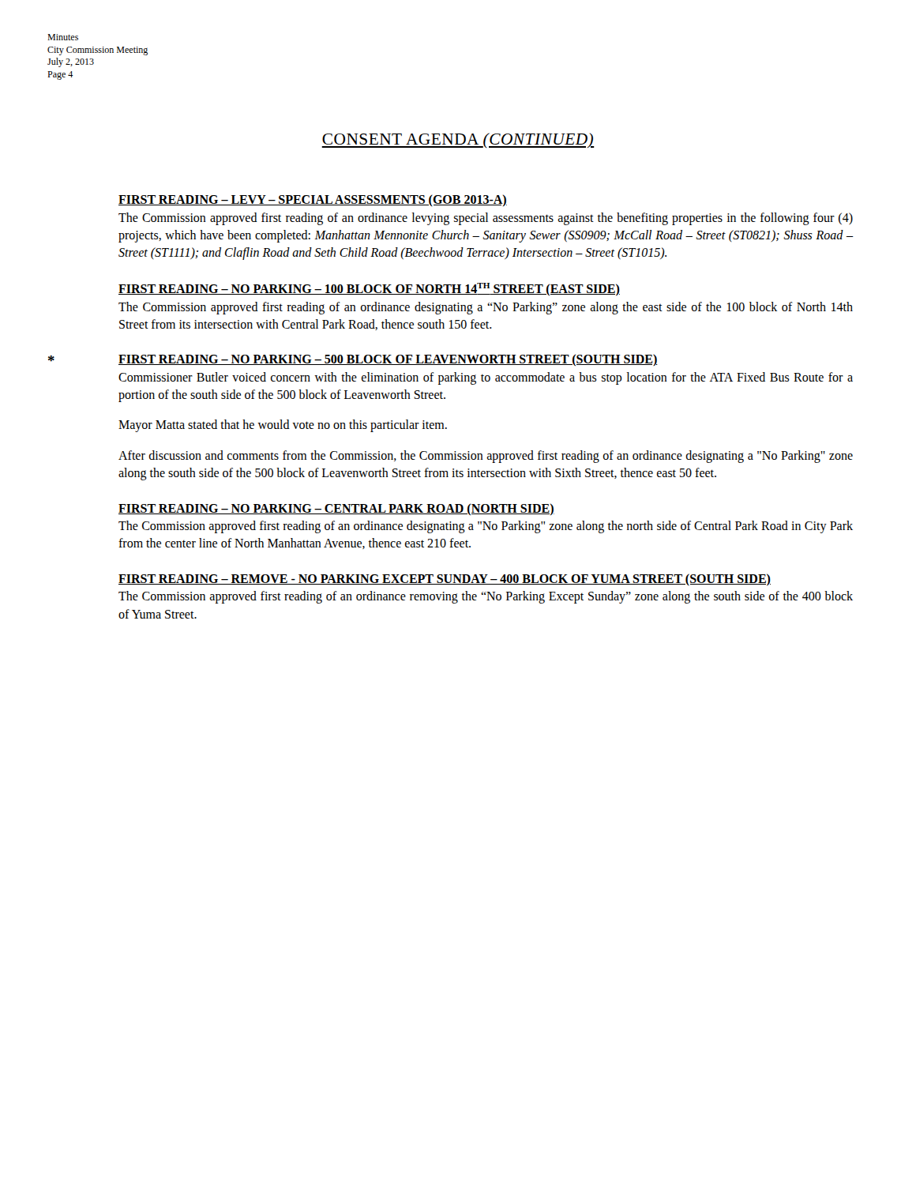Minutes
City Commission Meeting
July 2, 2013
Page 4
CONSENT AGENDA (CONTINUED)
FIRST READING – LEVY – SPECIAL ASSESSMENTS (GOB 2013-A)
The Commission approved first reading of an ordinance levying special assessments against the benefiting properties in the following four (4) projects, which have been completed: Manhattan Mennonite Church – Sanitary Sewer (SS0909; McCall Road – Street (ST0821); Shuss Road – Street (ST1111); and Claflin Road and Seth Child Road (Beechwood Terrace) Intersection – Street (ST1015).
FIRST READING – NO PARKING – 100 BLOCK OF NORTH 14TH STREET (EAST SIDE)
The Commission approved first reading of an ordinance designating a “No Parking” zone along the east side of the 100 block of North 14th Street from its intersection with Central Park Road, thence south 150 feet.
*
FIRST READING – NO PARKING – 500 BLOCK OF LEAVENWORTH STREET (SOUTH SIDE)
Commissioner Butler voiced concern with the elimination of parking to accommodate a bus stop location for the ATA Fixed Bus Route for a portion of the south side of the 500 block of Leavenworth Street.
Mayor Matta stated that he would vote no on this particular item.
After discussion and comments from the Commission, the Commission approved first reading of an ordinance designating a "No Parking" zone along the south side of the 500 block of Leavenworth Street from its intersection with Sixth Street, thence east 50 feet.
FIRST READING – NO PARKING – CENTRAL PARK ROAD (NORTH SIDE)
The Commission approved first reading of an ordinance designating a "No Parking" zone along the north side of Central Park Road in City Park from the center line of North Manhattan Avenue, thence east 210 feet.
FIRST READING – REMOVE - NO PARKING EXCEPT SUNDAY – 400 BLOCK OF YUMA STREET (SOUTH SIDE)
The Commission approved first reading of an ordinance removing the “No Parking Except Sunday” zone along the south side of the 400 block of Yuma Street.